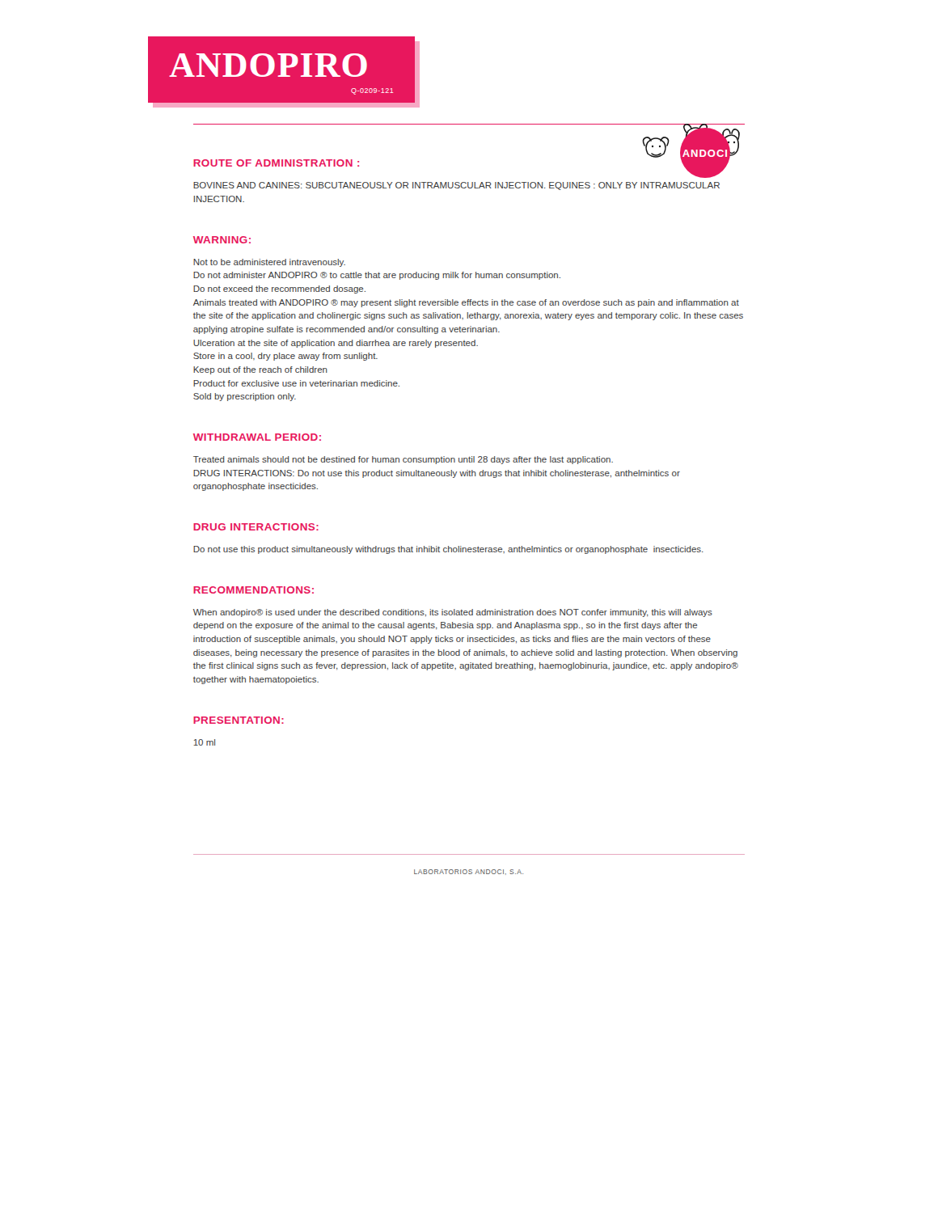ANDOPIRO
Q-0209-121
ANDOCI
Route of administration :
Bovines and canines: subcutaneously or intramuscular injection. Equines : only by intramuscular injection.
Warning:
Not to be administered intravenously.
Do not administer ANDOPIRO ® to cattle that are producing milk for human consumption.
Do not exceed the recommended dosage.
Animals treated with ANDOPIRO ® may present slight reversible effects in the case of an overdose such as pain and inflammation at the site of the application and cholinergic signs such as salivation, lethargy, anorexia, watery eyes and temporary colic. In these cases applying atropine sulfate is recommended and/or consulting a veterinarian.
Ulceration at the site of application and diarrhea are rarely presented.
Store in a cool, dry place away from sunlight.
Keep out of the reach of children
Product for exclusive use in veterinarian medicine.
Sold by prescription only.
Withdrawal period:
Treated animals should not be destined for human consumption until 28 days after the last application.
DRUG INTERACTIONS: Do not use this product simultaneously with drugs that inhibit cholinesterase, anthelmintics or organophosphate insecticides.
Drug interactions:
Do not use this product simultaneously withdrugs that inhibit cholinesterase, anthelmintics or organophosphate insecticides.
Recommendations:
When andopiro® is used under the described conditions, its isolated administration does NOT confer immunity, this will always depend on the exposure of the animal to the causal agents, Babesia spp. and Anaplasma spp., so in the first days after the introduction of susceptible animals, you should NOT apply ticks or insecticides, as ticks and flies are the main vectors of these diseases, being necessary the presence of parasites in the blood of animals, to achieve solid and lasting protection. When observing the first clinical signs such as fever, depression, lack of appetite, agitated breathing, haemoglobinuria, jaundice, etc. apply andopiro® together with haematopoietics.
Presentation:
10 ml
LABORATORIOS ANDOCI, S.A.